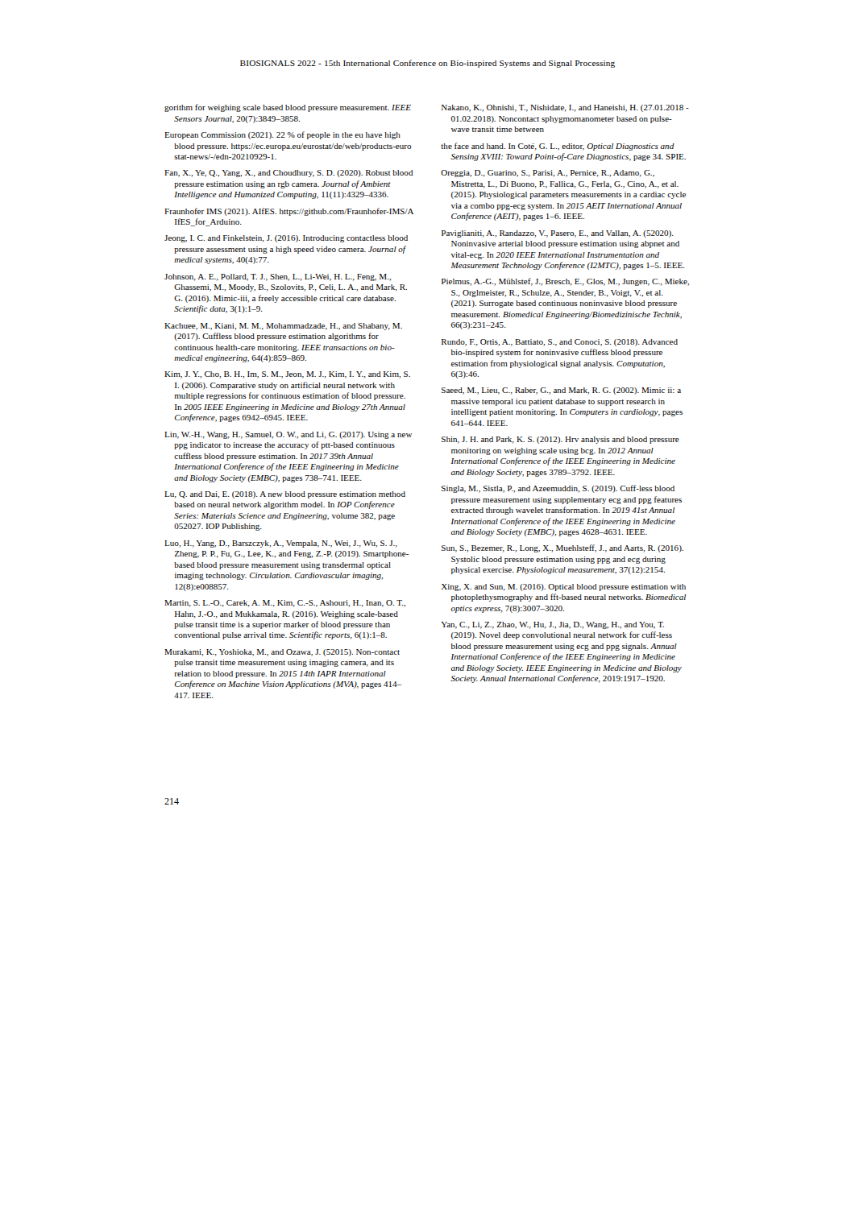BIOSIGNALS 2022 - 15th International Conference on Bio-inspired Systems and Signal Processing
gorithm for weighing scale based blood pressure measurement. IEEE Sensors Journal, 20(7):3849–3858.
European Commission (2021). 22 % of people in the eu have high blood pressure. https://ec.europa.eu/eurostat/de/web/products-eurostat-news/-/edn-20210929-1.
Fan, X., Ye, Q., Yang, X., and Choudhury, S. D. (2020). Robust blood pressure estimation using an rgb camera. Journal of Ambient Intelligence and Humanized Computing, 11(11):4329–4336.
Fraunhofer IMS (2021). AIfES. https://github.com/Fraunhofer-IMS/AIfES_for_Arduino.
Jeong, I. C. and Finkelstein, J. (2016). Introducing contactless blood pressure assessment using a high speed video camera. Journal of medical systems, 40(4):77.
Johnson, A. E., Pollard, T. J., Shen, L., Li-Wei, H. L., Feng, M., Ghassemi, M., Moody, B., Szolovits, P., Celi, L. A., and Mark, R. G. (2016). Mimic-iii, a freely accessible critical care database. Scientific data, 3(1):1–9.
Kachuee, M., Kiani, M. M., Mohammadzade, H., and Shabany, M. (2017). Cuffless blood pressure estimation algorithms for continuous health-care monitoring. IEEE transactions on bio-medical engineering, 64(4):859–869.
Kim, J. Y., Cho, B. H., Im, S. M., Jeon, M. J., Kim, I. Y., and Kim, S. I. (2006). Comparative study on artificial neural network with multiple regressions for continuous estimation of blood pressure. In 2005 IEEE Engineering in Medicine and Biology 27th Annual Conference, pages 6942–6945. IEEE.
Lin, W.-H., Wang, H., Samuel, O. W., and Li, G. (2017). Using a new ppg indicator to increase the accuracy of ptt-based continuous cuffless blood pressure estimation. In 2017 39th Annual International Conference of the IEEE Engineering in Medicine and Biology Society (EMBC), pages 738–741. IEEE.
Lu, Q. and Dai, E. (2018). A new blood pressure estimation method based on neural network algorithm model. In IOP Conference Series: Materials Science and Engineering, volume 382, page 052027. IOP Publishing.
Luo, H., Yang, D., Barszczyk, A., Vempala, N., Wei, J., Wu, S. J., Zheng, P. P., Fu, G., Lee, K., and Feng, Z.-P. (2019). Smartphone-based blood pressure measurement using transdermal optical imaging technology. Circulation. Cardiovascular imaging, 12(8):e008857.
Martin, S. L.-O., Carek, A. M., Kim, C.-S., Ashouri, H., Inan, O. T., Hahn, J.-O., and Mukkamala, R. (2016). Weighing scale-based pulse transit time is a superior marker of blood pressure than conventional pulse arrival time. Scientific reports, 6(1):1–8.
Murakami, K., Yoshioka, M., and Ozawa, J. (52015). Non-contact pulse transit time measurement using imaging camera, and its relation to blood pressure. In 2015 14th IAPR International Conference on Machine Vision Applications (MVA), pages 414–417. IEEE.
Nakano, K., Ohnishi, T., Nishidate, I., and Haneishi, H. (27.01.2018 - 01.02.2018). Noncontact sphygmomanometer based on pulse-wave transit time between
the face and hand. In Coté, G. L., editor, Optical Diagnostics and Sensing XVIII: Toward Point-of-Care Diagnostics, page 34. SPIE.
Oreggia, D., Guarino, S., Parisi, A., Pernice, R., Adamo, G., Mistretta, L., Di Buono, P., Fallica, G., Ferla, G., Cino, A., et al. (2015). Physiological parameters measurements in a cardiac cycle via a combo ppg-ecg system. In 2015 AEIT International Annual Conference (AEIT), pages 1–6. IEEE.
Paviglianiti, A., Randazzo, V., Pasero, E., and Vallan, A. (52020). Noninvasive arterial blood pressure estimation using abpnet and vital-ecg. In 2020 IEEE International Instrumentation and Measurement Technology Conference (I2MTC), pages 1–5. IEEE.
Pielmus, A.-G., Mühlstef, J., Bresch, E., Glos, M., Jungen, C., Mieke, S., Orglmeister, R., Schulze, A., Stender, B., Voigt, V., et al. (2021). Surrogate based continuous noninvasive blood pressure measurement. Biomedical Engineering/Biomedizinische Technik, 66(3):231–245.
Rundo, F., Ortis, A., Battiato, S., and Conoci, S. (2018). Advanced bio-inspired system for noninvasive cuffless blood pressure estimation from physiological signal analysis. Computation, 6(3):46.
Saeed, M., Lieu, C., Raber, G., and Mark, R. G. (2002). Mimic ii: a massive temporal icu patient database to support research in intelligent patient monitoring. In Computers in cardiology, pages 641–644. IEEE.
Shin, J. H. and Park, K. S. (2012). Hrv analysis and blood pressure monitoring on weighing scale using bcg. In 2012 Annual International Conference of the IEEE Engineering in Medicine and Biology Society, pages 3789–3792. IEEE.
Singla, M., Sistla, P., and Azeemuddin, S. (2019). Cuff-less blood pressure measurement using supplementary ecg and ppg features extracted through wavelet transformation. In 2019 41st Annual International Conference of the IEEE Engineering in Medicine and Biology Society (EMBC), pages 4628–4631. IEEE.
Sun, S., Bezemer, R., Long, X., Muehlsteff, J., and Aarts, R. (2016). Systolic blood pressure estimation using ppg and ecg during physical exercise. Physiological measurement, 37(12):2154.
Xing, X. and Sun, M. (2016). Optical blood pressure estimation with photoplethysmography and fft-based neural networks. Biomedical optics express, 7(8):3007–3020.
Yan, C., Li, Z., Zhao, W., Hu, J., Jia, D., Wang, H., and You, T. (2019). Novel deep convolutional neural network for cuff-less blood pressure measurement using ecg and ppg signals. Annual International Conference of the IEEE Engineering in Medicine and Biology Society. IEEE Engineering in Medicine and Biology Society. Annual International Conference, 2019:1917–1920.
214